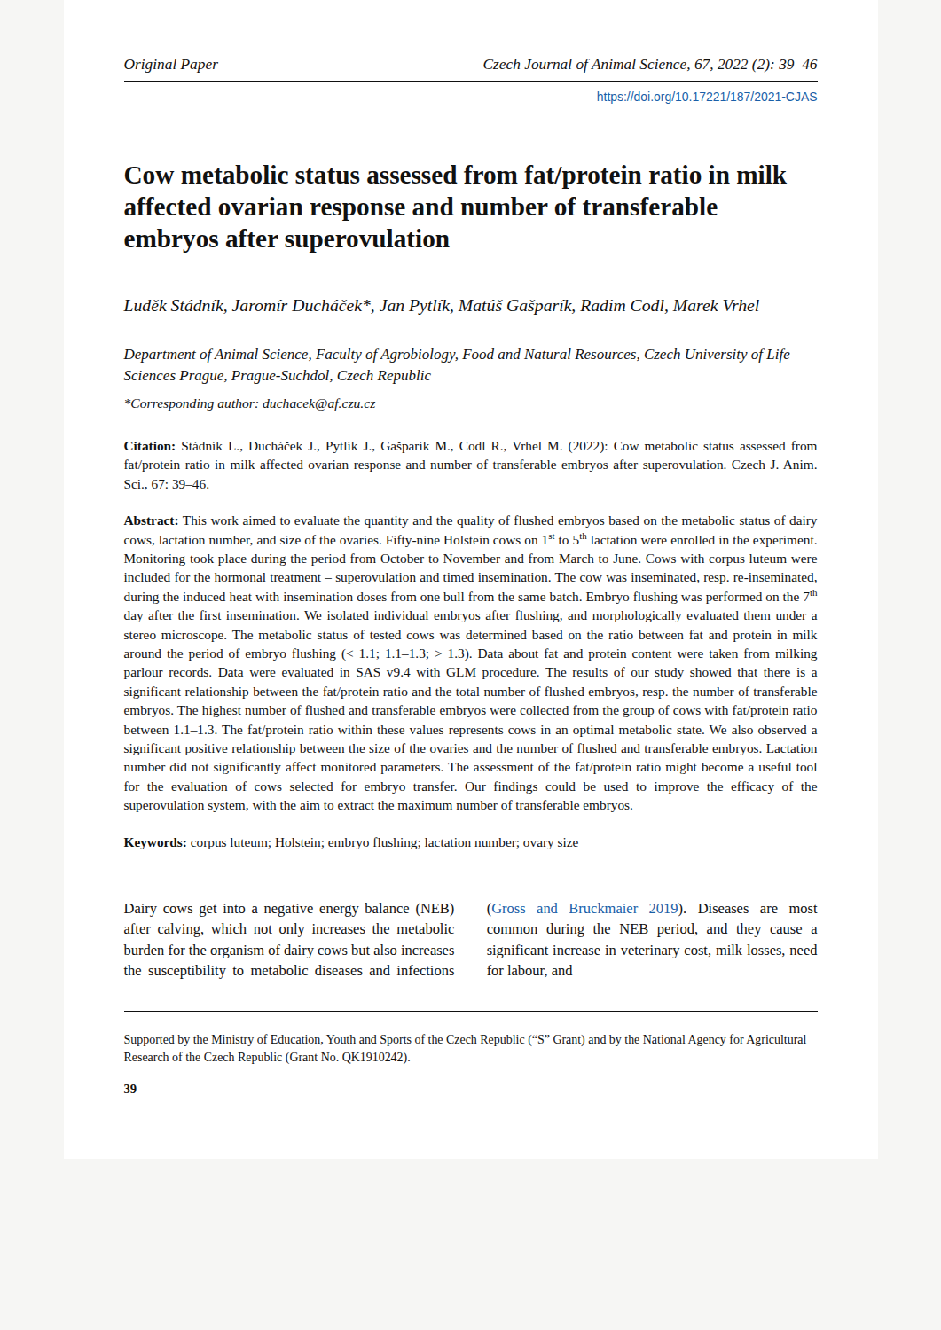Original Paper Czech Journal of Animal Science, 67, 2022 (2): 39–46
https://doi.org/10.17221/187/2021-CJAS
Cow metabolic status assessed from fat/protein ratio in milk affected ovarian response and number of transferable embryos after superovulation
Luděk Stádník, Jaromír Ducháček*, Jan Pytlík, Matúš Gašparík, Radim Codl, Marek Vrhel
Department of Animal Science, Faculty of Agrobiology, Food and Natural Resources, Czech University of Life Sciences Prague, Prague-Suchdol, Czech Republic
*Corresponding author: duchacek@af.czu.cz
Citation: Stádník L., Ducháček J., Pytlík J., Gašparík M., Codl R., Vrhel M. (2022): Cow metabolic status assessed from fat/protein ratio in milk affected ovarian response and number of transferable embryos after superovulation. Czech J. Anim. Sci., 67: 39–46.
Abstract: This work aimed to evaluate the quantity and the quality of flushed embryos based on the metabolic status of dairy cows, lactation number, and size of the ovaries. Fifty-nine Holstein cows on 1st to 5th lactation were enrolled in the experiment. Monitoring took place during the period from October to November and from March to June. Cows with corpus luteum were included for the hormonal treatment – superovulation and timed insemination. The cow was inseminated, resp. re-inseminated, during the induced heat with insemination doses from one bull from the same batch. Embryo flushing was performed on the 7th day after the first insemination. We isolated individual embryos after flushing, and morphologically evaluated them under a stereo microscope. The metabolic status of tested cows was determined based on the ratio between fat and protein in milk around the period of embryo flushing (< 1.1; 1.1–1.3; > 1.3). Data about fat and protein content were taken from milking parlour records. Data were evaluated in SAS v9.4 with GLM procedure. The results of our study showed that there is a significant relationship between the fat/protein ratio and the total number of flushed embryos, resp. the number of transferable embryos. The highest number of flushed and transferable embryos were collected from the group of cows with fat/protein ratio between 1.1–1.3. The fat/protein ratio within these values represents cows in an optimal metabolic state. We also observed a significant positive relationship between the size of the ovaries and the number of flushed and transferable embryos. Lactation number did not significantly affect monitored parameters. The assessment of the fat/protein ratio might become a useful tool for the evaluation of cows selected for embryo transfer. Our findings could be used to improve the efficacy of the superovulation system, with the aim to extract the maximum number of transferable embryos.
Keywords: corpus luteum; Holstein; embryo flushing; lactation number; ovary size
Dairy cows get into a negative energy balance (NEB) after calving, which not only increases the metabolic burden for the organism of dairy cows but also increases the susceptibility to metabolic diseases and infections (Gross and Bruckmaier 2019). Diseases are most common during the NEB period, and they cause a significant increase in veterinary cost, milk losses, need for labour, and
Supported by the Ministry of Education, Youth and Sports of the Czech Republic (“S” Grant) and by the National Agency for Agricultural Research of the Czech Republic (Grant No. QK1910242).
39